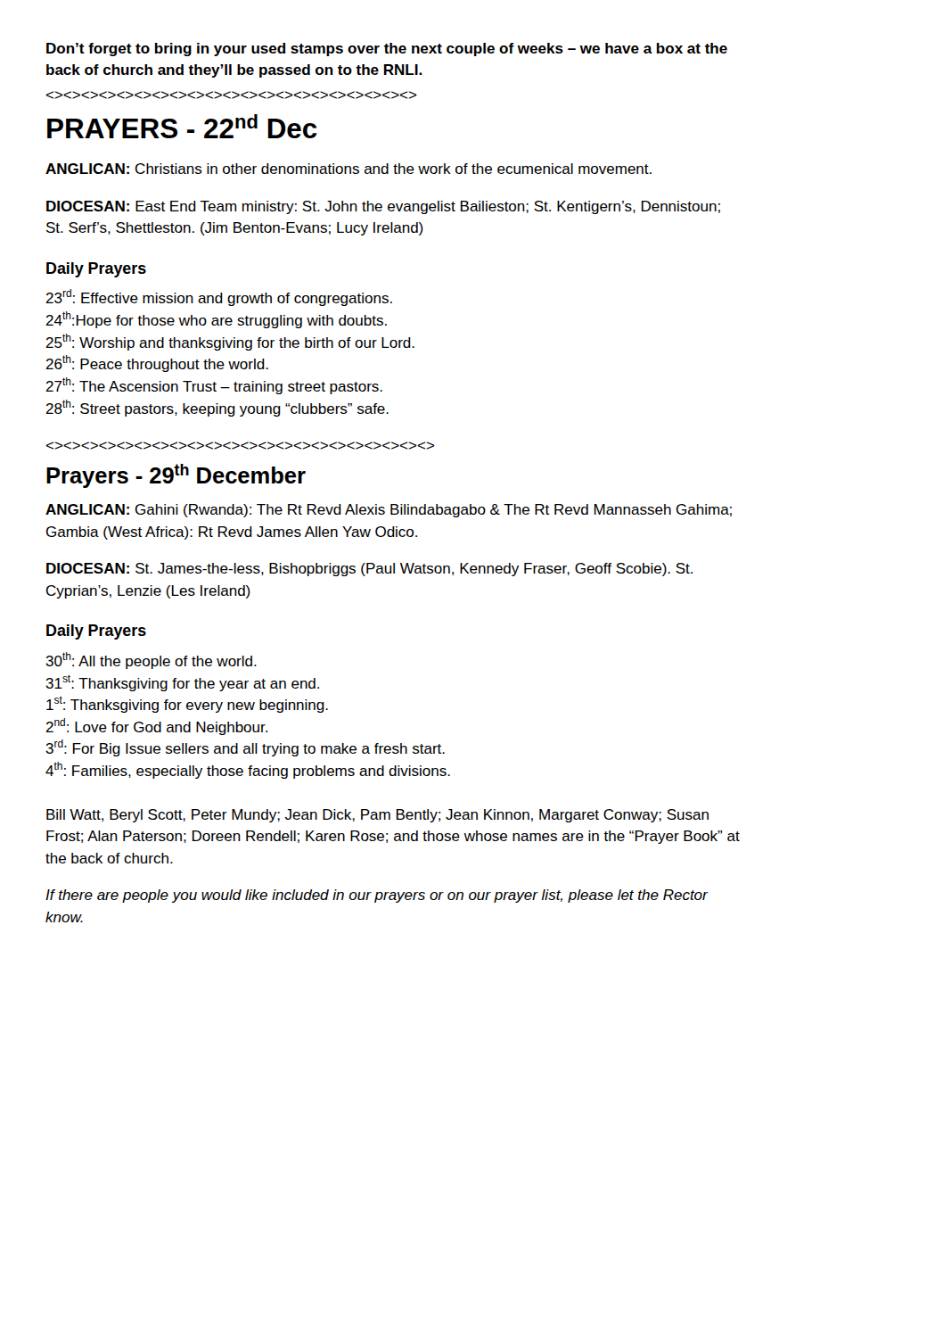Don’t forget to bring in your used stamps over the next couple of weeks – we have a box at the back of church and they’ll be passed on to the RNLI.
<><><><><><><><><><><><><><><><><><><><><>
PRAYERS - 22nd Dec
ANGLICAN: Christians in other denominations and the work of the ecumenical movement.
DIOCESAN: East End Team ministry: St. John the evangelist Bailieston; St. Kentigern’s, Dennistoun; St. Serf’s, Shettleston. (Jim Benton-Evans; Lucy Ireland)
Daily Prayers
23rd: Effective mission and growth of congregations.
24th:Hope for those who are struggling with doubts.
25th: Worship and thanksgiving for the birth of our Lord.
26th: Peace throughout the world.
27th: The Ascension Trust – training street pastors.
28th: Street pastors, keeping young “clubbers” safe.
<><><><><><><><><><><><><><><><><><><><><><>
Prayers - 29th December
ANGLICAN: Gahini (Rwanda): The Rt Revd Alexis Bilindabagabo & The Rt Revd Mannasseh Gahima; Gambia (West Africa): Rt Revd James Allen Yaw Odico.
DIOCESAN: St. James-the-less, Bishopbriggs (Paul Watson, Kennedy Fraser, Geoff Scobie). St. Cyprian’s, Lenzie (Les Ireland)
Daily Prayers
30th: All the people of the world.
31st: Thanksgiving for the year at an end.
1st: Thanksgiving for every new beginning.
2nd: Love for God and Neighbour.
3rd: For Big Issue sellers and all trying to make a fresh start.
4th: Families, especially those facing problems and divisions.
Bill Watt, Beryl Scott, Peter Mundy; Jean Dick, Pam Bently; Jean Kinnon, Margaret Conway; Susan Frost; Alan Paterson; Doreen Rendell; Karen Rose; and those whose names are in the “Prayer Book” at the back of church.
If there are people you would like included in our prayers or on our prayer list, please let the Rector know.